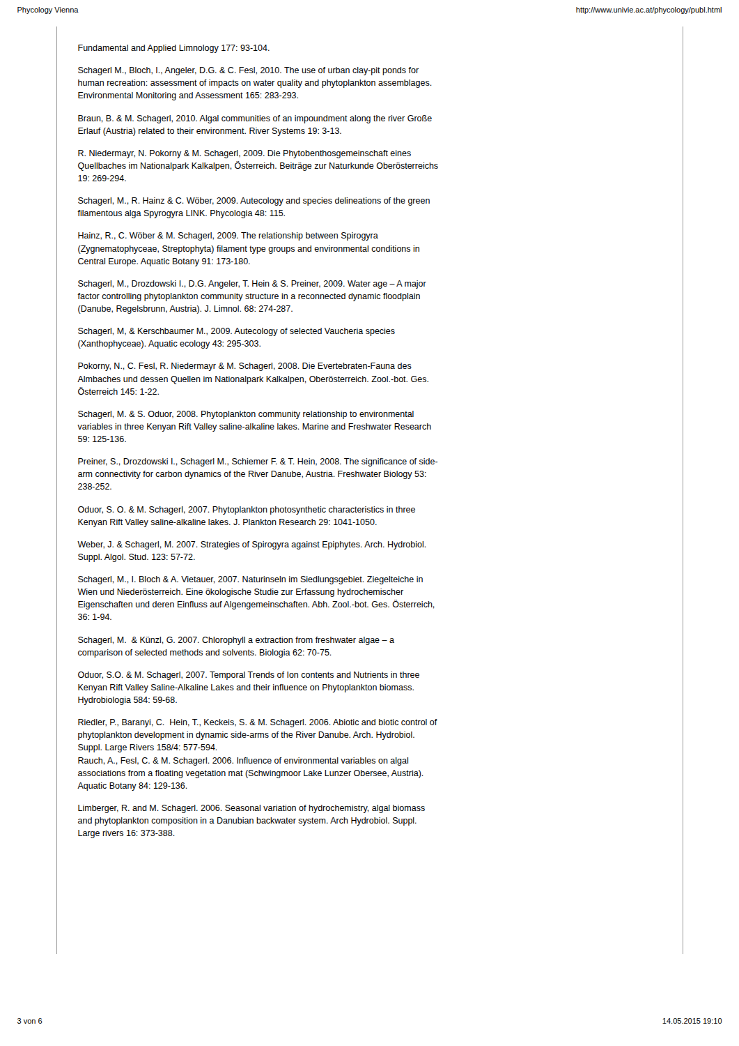Phycology Vienna
http://www.univie.ac.at/phycology/publ.html
Fundamental and Applied Limnology 177: 93-104.
Schagerl M., Bloch, I., Angeler, D.G. & C. Fesl, 2010. The use of urban clay-pit ponds for human recreation: assessment of impacts on water quality and phytoplankton assemblages. Environmental Monitoring and Assessment 165: 283-293.
Braun, B. & M. Schagerl, 2010. Algal communities of an impoundment along the river Große Erlauf (Austria) related to their environment. River Systems 19: 3-13.
R. Niedermayr, N. Pokorny & M. Schagerl, 2009. Die Phytobenthosgemeinschaft eines Quellbaches im Nationalpark Kalkalpen, Österreich. Beiträge zur Naturkunde Oberösterreichs 19: 269-294.
Schagerl, M., R. Hainz & C. Wöber, 2009. Autecology and species delineations of the green filamentous alga Spyrogyra LINK. Phycologia 48: 115.
Hainz, R., C. Wöber & M. Schagerl, 2009. The relationship between Spirogyra (Zygnematophyceae, Streptophyta) filament type groups and environmental conditions in Central Europe. Aquatic Botany 91: 173-180.
Schagerl, M., Drozdowski I., D.G. Angeler, T. Hein & S. Preiner, 2009. Water age – A major factor controlling phytoplankton community structure in a reconnected dynamic floodplain (Danube, Regelsbrunn, Austria). J. Limnol. 68: 274-287.
Schagerl, M, & Kerschbaumer M., 2009. Autecology of selected Vaucheria species (Xanthophyceae). Aquatic ecology 43: 295-303.
Pokorny, N., C. Fesl, R. Niedermayr & M. Schagerl, 2008. Die Evertebraten-Fauna des Almbaches und dessen Quellen im Nationalpark Kalkalpen, Oberösterreich. Zool.-bot. Ges. Österreich 145: 1-22.
Schagerl, M. & S. Oduor, 2008. Phytoplankton community relationship to environmental variables in three Kenyan Rift Valley saline-alkaline lakes. Marine and Freshwater Research 59: 125-136.
Preiner, S., Drozdowski I., Schagerl M., Schiemer F. & T. Hein, 2008. The significance of side-arm connectivity for carbon dynamics of the River Danube, Austria. Freshwater Biology 53: 238-252.
Oduor, S. O. & M. Schagerl, 2007. Phytoplankton photosynthetic characteristics in three Kenyan Rift Valley saline-alkaline lakes. J. Plankton Research 29: 1041-1050.
Weber, J. & Schagerl, M. 2007. Strategies of Spirogyra against Epiphytes. Arch. Hydrobiol. Suppl. Algol. Stud. 123: 57-72.
Schagerl, M., I. Bloch & A. Vietauer, 2007. Naturinseln im Siedlungsgebiet. Ziegelteiche in Wien und Niederösterreich. Eine ökologische Studie zur Erfassung hydrochemischer Eigenschaften und deren Einfluss auf Algengemeinschaften. Abh. Zool.-bot. Ges. Österreich, 36: 1-94.
Schagerl, M. & Künzl, G. 2007. Chlorophyll a extraction from freshwater algae – a comparison of selected methods and solvents. Biologia 62: 70-75.
Oduor, S.O. & M. Schagerl, 2007. Temporal Trends of Ion contents and Nutrients in three Kenyan Rift Valley Saline-Alkaline Lakes and their influence on Phytoplankton biomass. Hydrobiologia 584: 59-68.
Riedler, P., Baranyi, C. Hein, T., Keckeis, S. & M. Schagerl. 2006. Abiotic and biotic control of phytoplankton development in dynamic side-arms of the River Danube. Arch. Hydrobiol. Suppl. Large Rivers 158/4: 577-594.
Rauch, A., Fesl, C. & M. Schagerl. 2006. Influence of environmental variables on algal associations from a floating vegetation mat (Schwingmoor Lake Lunzer Obersee, Austria). Aquatic Botany 84: 129-136.
Limberger, R. and M. Schagerl. 2006. Seasonal variation of hydrochemistry, algal biomass and phytoplankton composition in a Danubian backwater system. Arch Hydrobiol. Suppl. Large rivers 16: 373-388.
3 von 6
14.05.2015 19:10